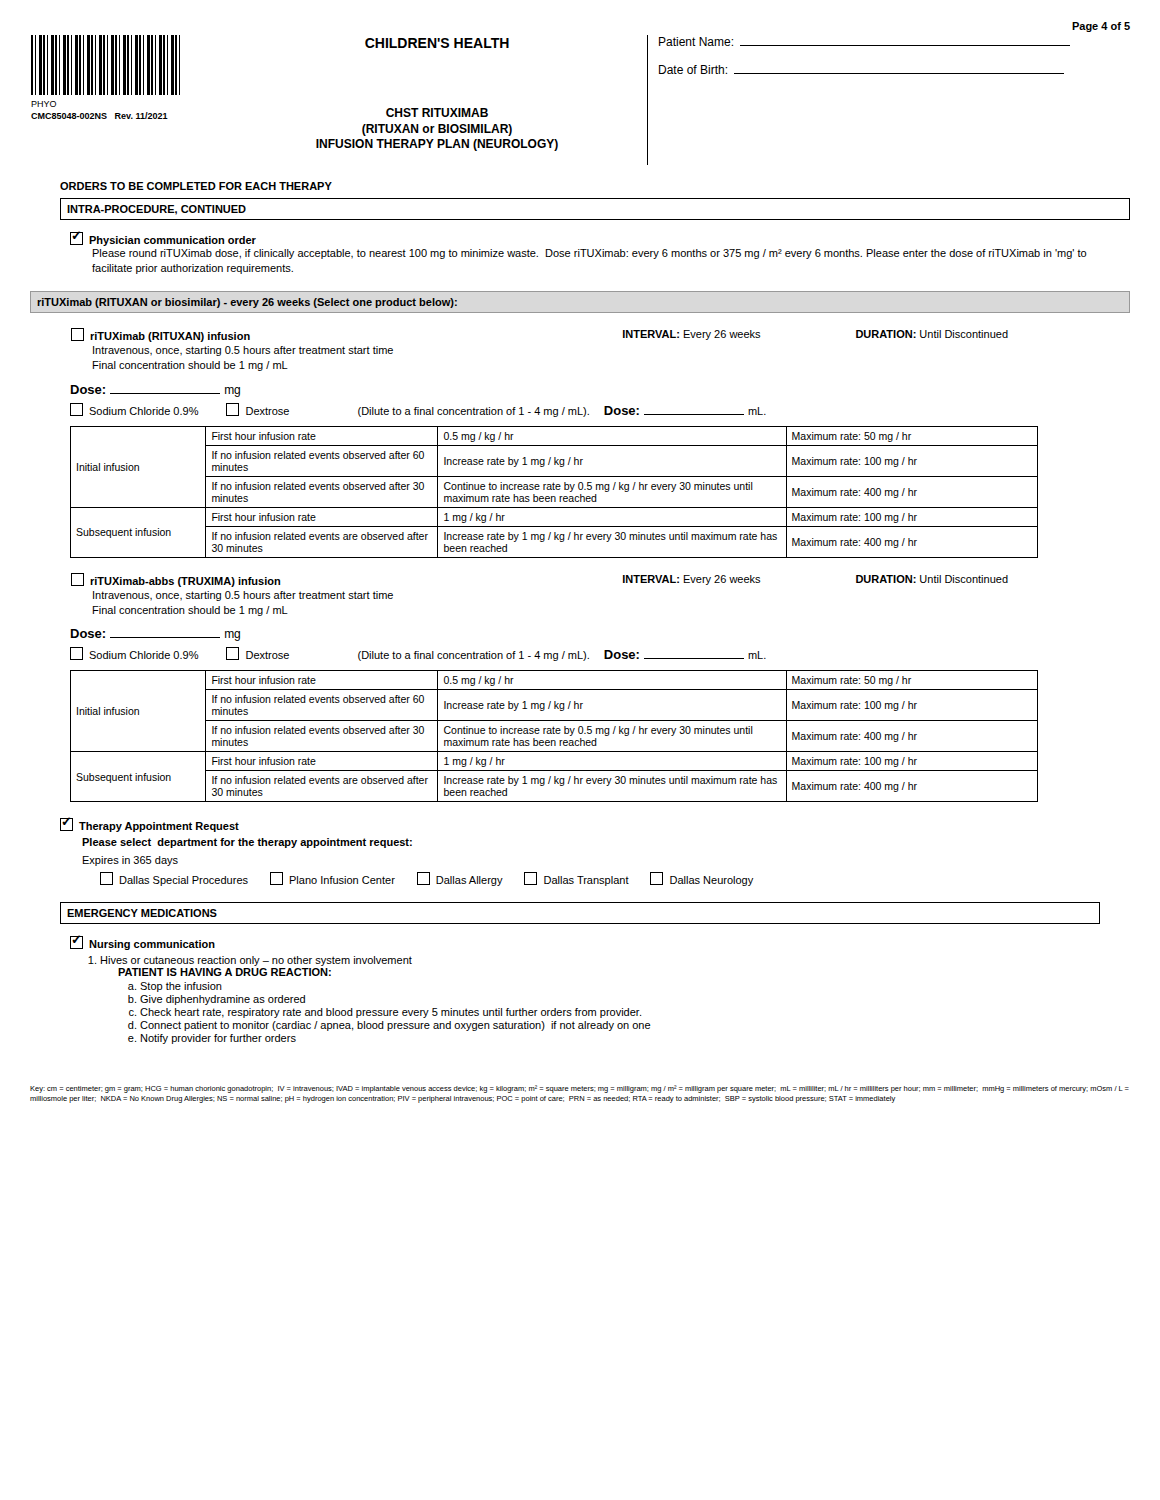Page 4 of 5
| PHYO CMC85048-002NS Rev. 11/2021 | CHILDREN'S HEALTH CHST RITUXIMAB (RITUXAN or BIOSIMILAR) INFUSION THERAPY PLAN (NEUROLOGY) | Patient Name: Date of Birth: |
ORDERS TO BE COMPLETED FOR EACH THERAPY
INTRA-PROCEDURE, CONTINUED
Physician communication order
Please round riTUXimab dose, if clinically acceptable, to nearest 100 mg to minimize waste. Dose riTUXimab: every 6 months or 375 mg / m² every 6 months. Please enter the dose of riTUXimab in 'mg' to facilitate prior authorization requirements.
riTUXimab (RITUXAN or biosimilar) - every 26 weeks (Select one product below):
| riTUXimab (RITUXAN) infusion | INTERVAL: Every 26 weeks | DURATION: Until Discontinued |
Intravenous, once, starting 0.5 hours after treatment start time
Final concentration should be 1 mg / mL
Dose: mg
Sodium Chloride 0.9% Dextrose (Dilute to a final concentration of 1 - 4 mg / mL). Dose: mL.
| Initial infusion | First hour infusion rate | 0.5 mg / kg / hr | Maximum rate: 50 mg / hr |
| If no infusion related events observed after 60 minutes | Increase rate by 1 mg / kg / hr | Maximum rate: 100 mg / hr |
| If no infusion related events observed after 30 minutes | Continue to increase rate by 0.5 mg / kg / hr every 30 minutes until maximum rate has been reached | Maximum rate: 400 mg / hr |
| Subsequent infusion | First hour infusion rate | 1 mg / kg / hr | Maximum rate: 100 mg / hr |
| If no infusion related events are observed after 30 minutes | Increase rate by 1 mg / kg / hr every 30 minutes until maximum rate has been reached | Maximum rate: 400 mg / hr |
| riTUXimab-abbs (TRUXIMA) infusion | INTERVAL: Every 26 weeks | DURATION: Until Discontinued |
Intravenous, once, starting 0.5 hours after treatment start time
Final concentration should be 1 mg / mL
Dose: mg
Sodium Chloride 0.9% Dextrose (Dilute to a final concentration of 1 - 4 mg / mL). Dose: mL.
| Initial infusion | First hour infusion rate | 0.5 mg / kg / hr | Maximum rate: 50 mg / hr |
| If no infusion related events observed after 60 minutes | Increase rate by 1 mg / kg / hr | Maximum rate: 100 mg / hr |
| If no infusion related events observed after 30 minutes | Continue to increase rate by 0.5 mg / kg / hr every 30 minutes until maximum rate has been reached | Maximum rate: 400 mg / hr |
| Subsequent infusion | First hour infusion rate | 1 mg / kg / hr | Maximum rate: 100 mg / hr |
| If no infusion related events are observed after 30 minutes | Increase rate by 1 mg / kg / hr every 30 minutes until maximum rate has been reached | Maximum rate: 400 mg / hr |
Therapy Appointment Request
Please select department for the therapy appointment request:
Expires in 365 days
Dallas Special Procedures Plano Infusion Center Dallas Allergy Dallas Transplant Dallas Neurology
EMERGENCY MEDICATIONS
Nursing communication
Hives or cutaneous reaction only – no other system involvement
PATIENT IS HAVING A DRUG REACTION:
Stop the infusion
Give diphenhydramine as ordered
Check heart rate, respiratory rate and blood pressure every 5 minutes until further orders from provider.
Connect patient to monitor (cardiac / apnea, blood pressure and oxygen saturation) if not already on one
Notify provider for further orders
Key: cm = centimeter; gm = gram; HCG = human chorionic gonadotropin; IV = intravenous; IVAD = implantable venous access device; kg = kilogram; m² = square meters; mg = milligram; mg / m² = milligram per square meter; mL = milliliter; mL / hr = milliliters per hour; mm = millimeter; mmHg = millimeters of mercury; mOsm / L = milliosmole per liter; NKDA = No Known Drug Allergies; NS = normal saline; pH = hydrogen ion concentration; PIV = peripheral intravenous; POC = point of care; PRN = as needed; RTA = ready to administer; SBP = systolic blood pressure; STAT = immediately